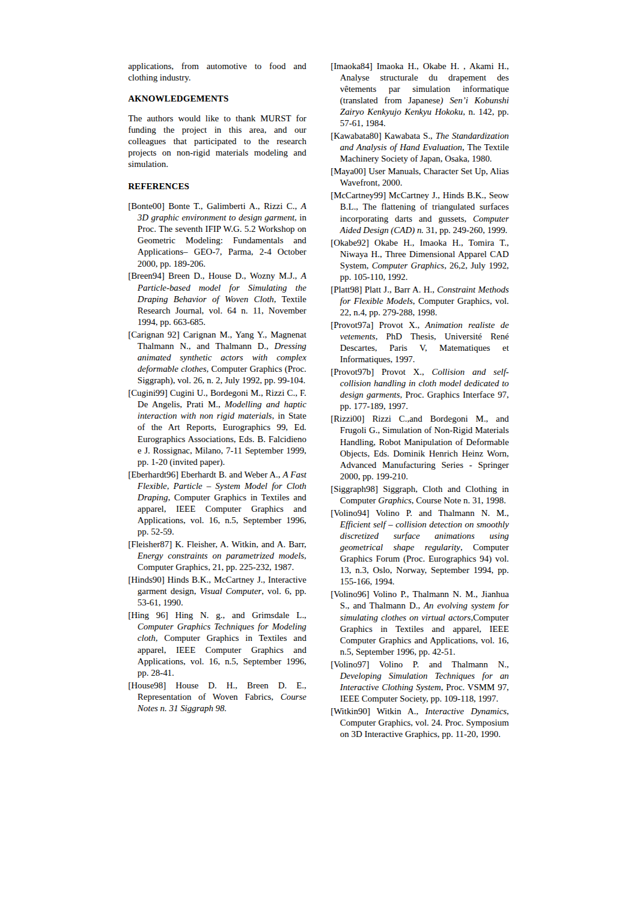applications, from automotive to food and clothing industry.
AKNOWLEDGEMENTS
The authors would like to thank MURST for funding the project in this area, and our colleagues that participated to the research projects on non-rigid materials modeling and simulation.
REFERENCES
[Bonte00] Bonte T., Galimberti A., Rizzi C., A 3D graphic environment to design garment, in Proc. The seventh IFIP W.G. 5.2 Workshop on Geometric Modeling: Fundamentals and Applications– GEO-7, Parma, 2-4 October 2000, pp. 189-206.
[Breen94] Breen D., House D., Wozny M.J., A Particle-based model for Simulating the Draping Behavior of Woven Cloth, Textile Research Journal, vol. 64 n. 11, November 1994, pp. 663-685.
[Carignan 92] Carignan M., Yang Y., Magnenat Thalmann N., and Thalmann D., Dressing animated synthetic actors with complex deformable clothes, Computer Graphics (Proc. Siggraph), vol. 26, n. 2, July 1992, pp. 99-104.
[Cugini99] Cugini U., Bordegoni M., Rizzi C., F. De Angelis, Prati M., Modelling and haptic interaction with non rigid materials, in State of the Art Reports, Eurographics 99, Ed. Eurographics Associations, Eds. B. Falcidieno e J. Rossignac, Milano, 7-11 September 1999, pp. 1-20 (invited paper).
[Eberhardt96] Eberhardt B. and Weber A., A Fast Flexible, Particle – System Model for Cloth Draping, Computer Graphics in Textiles and apparel, IEEE Computer Graphics and Applications, vol. 16, n.5, September 1996, pp. 52-59.
[Fleisher87] K. Fleisher, A. Witkin, and A. Barr, Energy constraints on parametrized models, Computer Graphics, 21, pp. 225-232, 1987.
[Hinds90] Hinds B.K., McCartney J., Interactive garment design, Visual Computer, vol. 6, pp. 53-61, 1990.
[Hing 96] Hing N. g., and Grimsdale L., Computer Graphics Techniques for Modeling cloth, Computer Graphics in Textiles and apparel, IEEE Computer Graphics and Applications, vol. 16, n.5, September 1996, pp. 28-41.
[House98] House D. H., Breen D. E., Representation of Woven Fabrics, Course Notes n. 31 Siggraph 98.
[Imaoka84] Imaoka H., Okabe H. , Akami H., Analyse structurale du drapement des vêtements par simulation informatique (translated from Japanese) Sen’i Kobunshi Zairyo Kenkyujo Kenkyu Hokoku, n. 142, pp. 57-61, 1984.
[Kawabata80] Kawabata S., The Standardization and Analysis of Hand Evaluation, The Textile Machinery Society of Japan, Osaka, 1980.
[Maya00] User Manuals, Character Set Up, Alias Wavefront, 2000.
[McCartney99] McCartney J., Hinds B.K., Seow B.L., The flattening of triangulated surfaces incorporating darts and gussets, Computer Aided Design (CAD) n. 31, pp. 249-260, 1999.
[Okabe92] Okabe H., Imaoka H., Tomira T., Niwaya H., Three Dimensional Apparel CAD System, Computer Graphics, 26,2, July 1992, pp. 105-110, 1992.
[Platt98] Platt J., Barr A. H., Constraint Methods for Flexible Models, Computer Graphics, vol. 22, n.4, pp. 279-288, 1998.
[Provot97a] Provot X., Animation realiste de vetements, PhD Thesis, Université René Descartes, Paris V, Matematiques et Informatiques, 1997.
[Provot97b] Provot X., Collision and self-collision handling in cloth model dedicated to design garments, Proc. Graphics Interface 97, pp. 177-189, 1997.
[Rizzi00] Rizzi C.,and Bordegoni M., and Frugoli G., Simulation of Non-Rigid Materials Handling, Robot Manipulation of Deformable Objects, Eds. Dominik Henrich Heinz Worn, Advanced Manufacturing Series - Springer 2000, pp. 199-210.
[Siggraph98] Siggraph, Cloth and Clothing in Computer Graphics, Course Note n. 31, 1998.
[Volino94] Volino P. and Thalmann N. M., Efficient self – collision detection on smoothly discretized surface animations using geometrical shape regularity, Computer Graphics Forum (Proc. Eurographics 94) vol. 13, n.3, Oslo, Norway, September 1994, pp. 155-166, 1994.
[Volino96] Volino P., Thalmann N. M., Jianhua S., and Thalmann D., An evolving system for simulating clothes on virtual actors, Computer Graphics in Textiles and apparel, IEEE Computer Graphics and Applications, vol. 16, n.5, September 1996, pp. 42-51.
[Volino97] Volino P. and Thalmann N., Developing Simulation Techniques for an Interactive Clothing System, Proc. VSMM 97, IEEE Computer Society, pp. 109-118, 1997.
[Witkin90] Witkin A., Interactive Dynamics, Computer Graphics, vol. 24. Proc. Symposium on 3D Interactive Graphics, pp. 11-20, 1990.